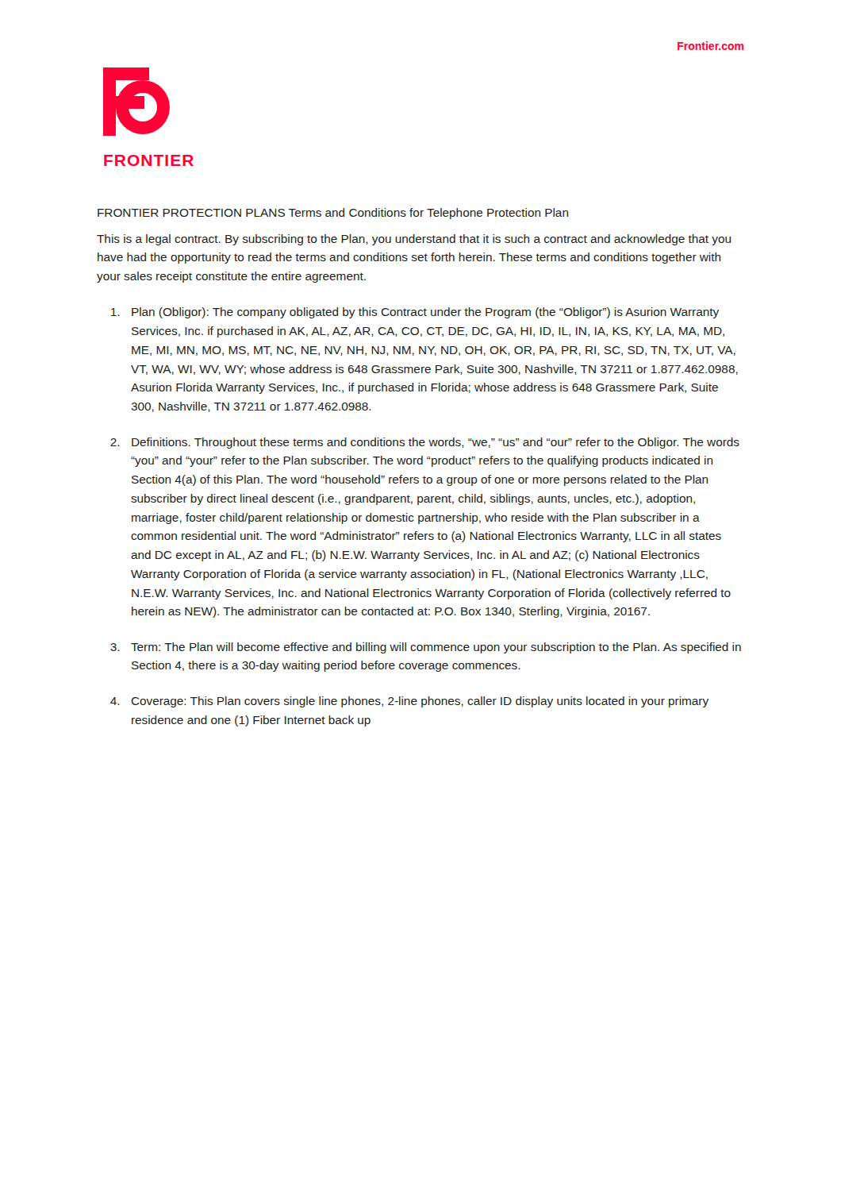Frontier.com
FRONTIER
FRONTIER PROTECTION PLANS Terms and Conditions for Telephone Protection Plan
This is a legal contract. By subscribing to the Plan, you understand that it is such a contract and acknowledge that you have had the opportunity to read the terms and conditions set forth herein. These terms and conditions together with your sales receipt constitute the entire agreement.
Plan (Obligor): The company obligated by this Contract under the Program (the “Obligor”) is Asurion Warranty Services, Inc. if purchased in AK, AL, AZ, AR, CA, CO, CT, DE, DC, GA, HI, ID, IL, IN, IA, KS, KY, LA, MA, MD, ME, MI, MN, MO, MS, MT, NC, NE, NV, NH, NJ, NM, NY, ND, OH, OK, OR, PA, PR, RI, SC, SD, TN, TX, UT, VA, VT, WA, WI, WV, WY; whose address is 648 Grassmere Park, Suite 300, Nashville, TN 37211 or 1.877.462.0988, Asurion Florida Warranty Services, Inc., if purchased in Florida; whose address is 648 Grassmere Park, Suite 300, Nashville, TN 37211 or 1.877.462.0988.
Definitions. Throughout these terms and conditions the words, “we,” “us” and “our” refer to the Obligor. The words “you” and “your” refer to the Plan subscriber. The word “product” refers to the qualifying products indicated in Section 4(a) of this Plan. The word “household” refers to a group of one or more persons related to the Plan subscriber by direct lineal descent (i.e., grandparent, parent, child, siblings, aunts, uncles, etc.), adoption, marriage, foster child/parent relationship or domestic partnership, who reside with the Plan subscriber in a common residential unit. The word “Administrator” refers to (a) National Electronics Warranty, LLC in all states and DC except in AL, AZ and FL; (b) N.E.W. Warranty Services, Inc. in AL and AZ; (c) National Electronics Warranty Corporation of Florida (a service warranty association) in FL, (National Electronics Warranty ,LLC, N.E.W. Warranty Services, Inc. and National Electronics Warranty Corporation of Florida (collectively referred to herein as NEW). The administrator can be contacted at: P.O. Box 1340, Sterling, Virginia, 20167.
Term: The Plan will become effective and billing will commence upon your subscription to the Plan. As specified in Section 4, there is a 30-day waiting period before coverage commences.
Coverage: This Plan covers single line phones, 2-line phones, caller ID display units located in your primary residence and one (1) Fiber Internet back up